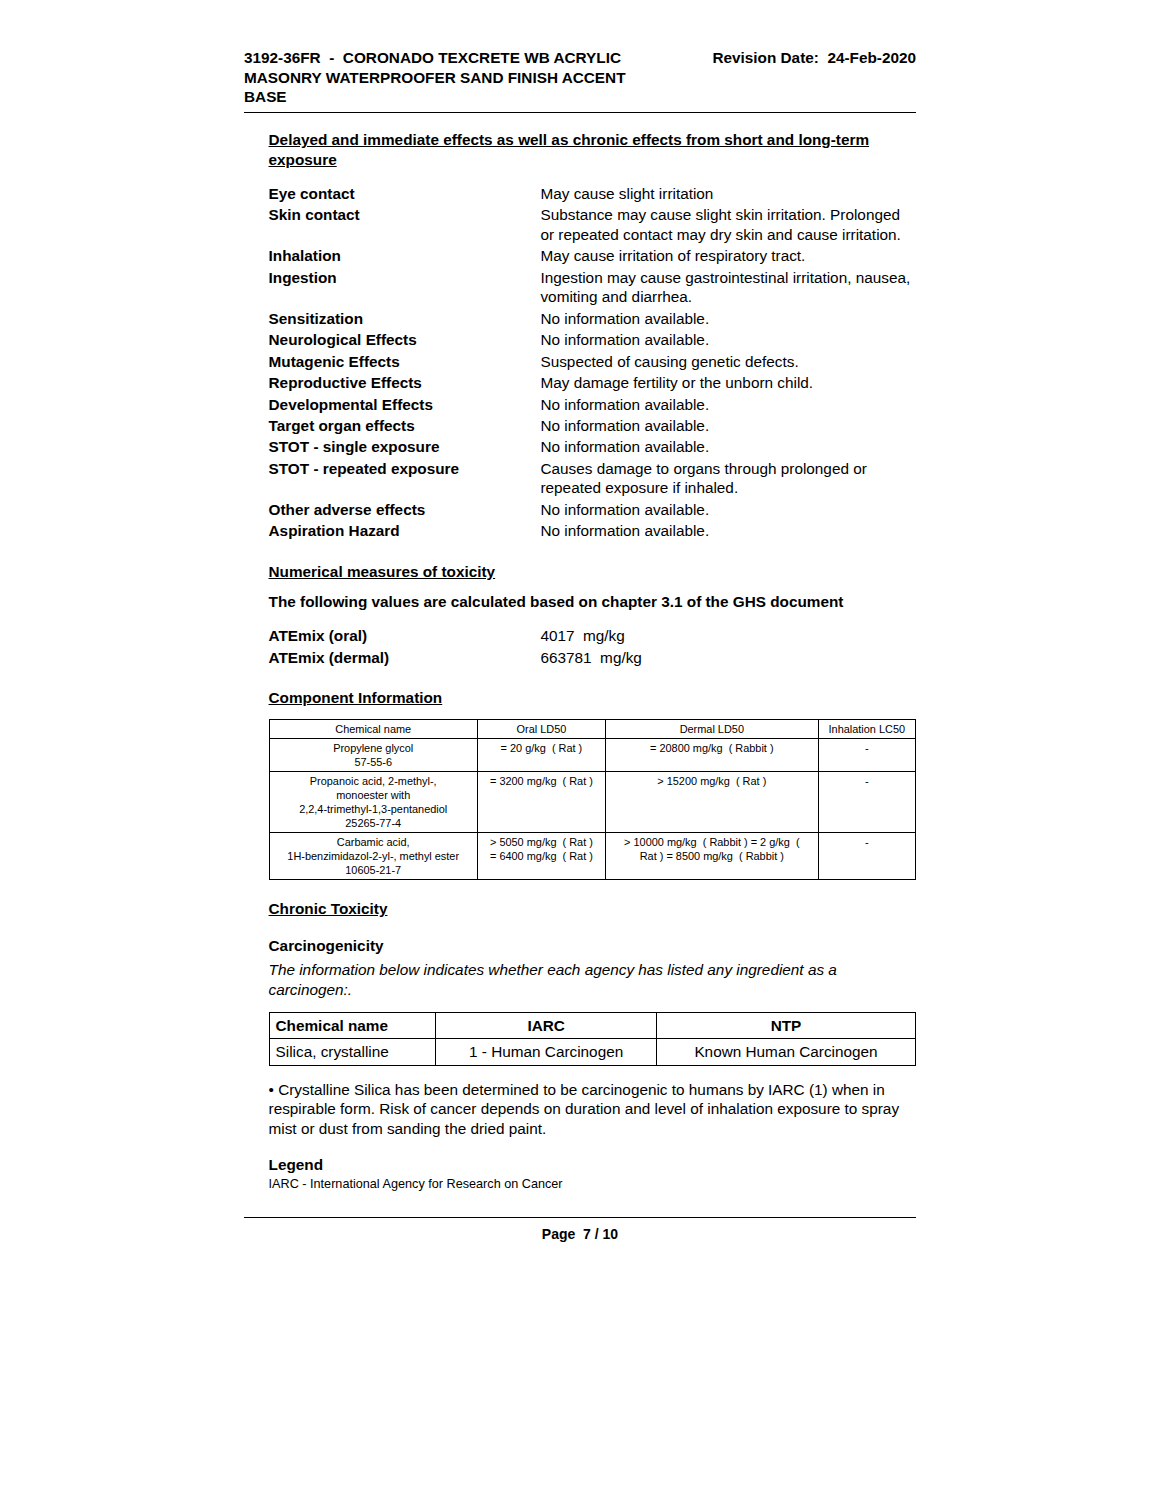3192-36FR - CORONADO TEXCRETE WB ACRYLIC MASONRY WATERPROOFER SAND FINISH ACCENT BASE
Revision Date: 24-Feb-2020
Delayed and immediate effects as well as chronic effects from short and long-term exposure
| Eye contact | May cause slight irritation |
| Skin contact | Substance may cause slight skin irritation. Prolonged or repeated contact may dry skin and cause irritation. |
| Inhalation | May cause irritation of respiratory tract. |
| Ingestion | Ingestion may cause gastrointestinal irritation, nausea, vomiting and diarrhea. |
| Sensitization | No information available. |
| Neurological Effects | No information available. |
| Mutagenic Effects | Suspected of causing genetic defects. |
| Reproductive Effects | May damage fertility or the unborn child. |
| Developmental Effects | No information available. |
| Target organ effects | No information available. |
| STOT - single exposure | No information available. |
| STOT - repeated exposure | Causes damage to organs through prolonged or repeated exposure if inhaled. |
| Other adverse effects | No information available. |
| Aspiration Hazard | No information available. |
Numerical measures of toxicity
The following values are calculated based on chapter 3.1 of the GHS document
| ATEmix (oral) | 4017 mg/kg |
| ATEmix (dermal) | 663781 mg/kg |
Component Information
| Chemical name | Oral LD50 | Dermal LD50 | Inhalation LC50 |
| --- | --- | --- | --- |
| Propylene glycol 57-55-6 | = 20 g/kg ( Rat ) | = 20800 mg/kg ( Rabbit ) | - |
| Propanoic acid, 2-methyl-, monoester with 2,2,4-trimethyl-1,3-pentanediol 25265-77-4 | = 3200 mg/kg ( Rat ) | > 15200 mg/kg ( Rat ) | - |
| Carbamic acid, 1H-benzimidazol-2-yl-, methyl ester 10605-21-7 | > 5050 mg/kg ( Rat ) = 6400 mg/kg ( Rat ) | > 10000 mg/kg ( Rabbit ) = 2 g/kg ( Rat ) = 8500 mg/kg ( Rabbit ) | - |
Chronic Toxicity
Carcinogenicity
The information below indicates whether each agency has listed any ingredient as a carcinogen:.
| Chemical name | IARC | NTP |
| --- | --- | --- |
| Silica, crystalline | 1 - Human Carcinogen | Known Human Carcinogen |
• Crystalline Silica has been determined to be carcinogenic to humans by IARC (1) when in respirable form. Risk of cancer depends on duration and level of inhalation exposure to spray mist or dust from sanding the dried paint.
Legend
IARC - International Agency for Research on Cancer
Page 7 / 10